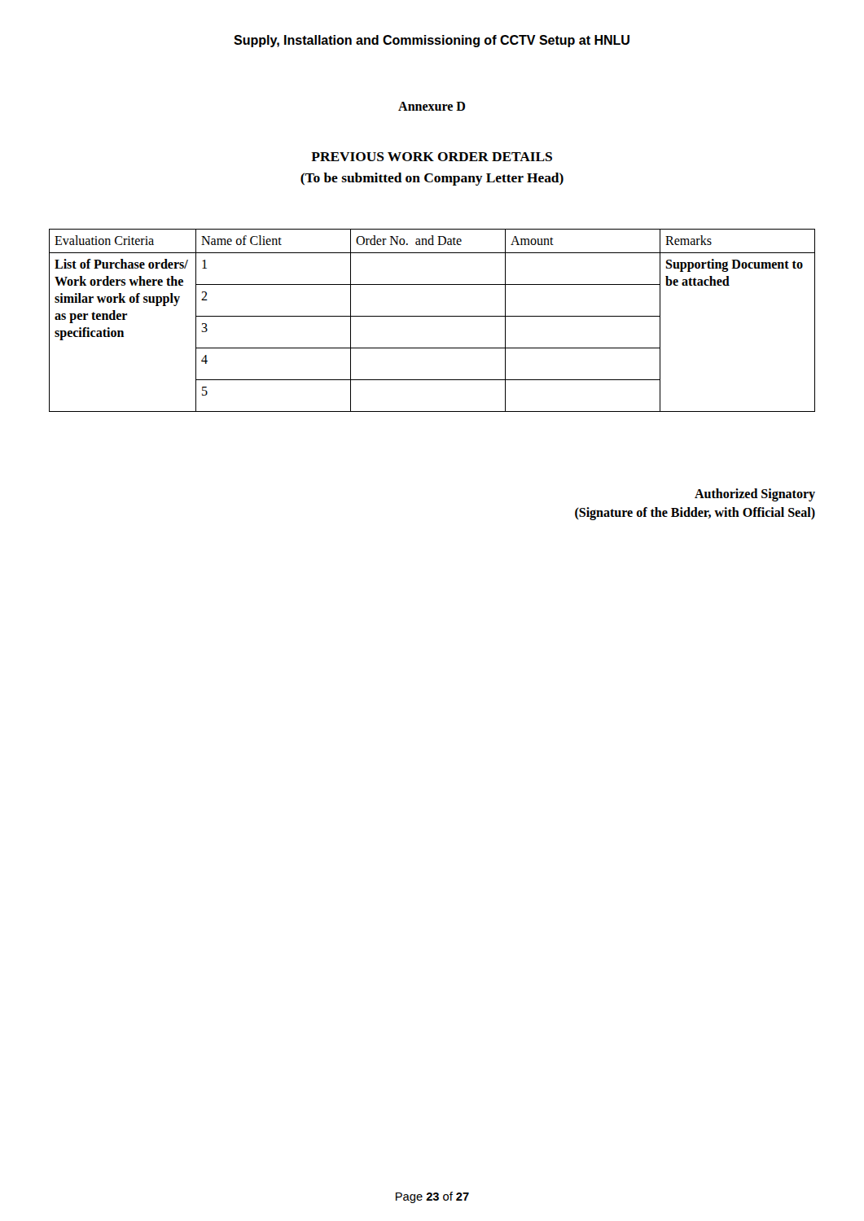Supply, Installation and Commissioning of CCTV Setup at HNLU
Annexure D
PREVIOUS WORK ORDER DETAILS
(To be submitted on Company Letter Head)
| Evaluation Criteria | Name of Client | Order No. and Date | Amount | Remarks |
| List of Purchase orders/ Work orders where the similar work of supply as per tender specification | 1 | | | Supporting Document to be attached |
| 2 | | |
| 3 | | |
| 4 | | |
| 5 | | |
Authorized Signatory
(Signature of the Bidder, with Official Seal)
Page 23 of 27